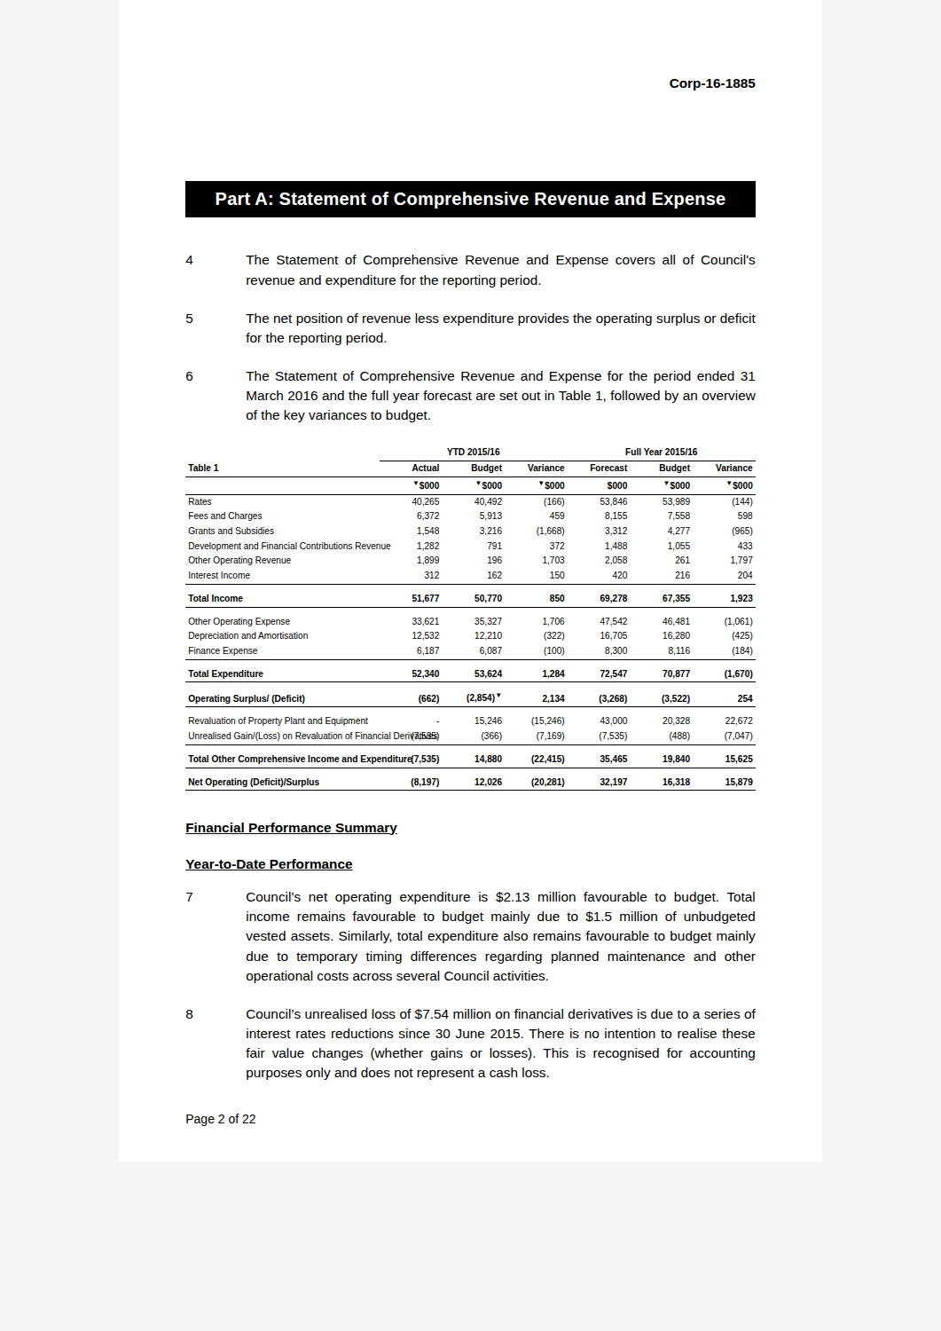Corp-16-1885
Part A: Statement of Comprehensive Revenue and Expense
4 The Statement of Comprehensive Revenue and Expense covers all of Council's revenue and expenditure for the reporting period.
5 The net position of revenue less expenditure provides the operating surplus or deficit for the reporting period.
6 The Statement of Comprehensive Revenue and Expense for the period ended 31 March 2016 and the full year forecast are set out in Table 1, followed by an overview of the key variances to budget.
| | YTD 2015/16 | Full Year 2015/16 |
| --- | --- | --- |
| Table 1 | Actual | Budget | Variance | Forecast | Budget | Variance |
| | ▼ $000 | ▼ $000 | ▼ $000 | $000 | ▼ $000 | ▼ $000 |
| Rates | 40,265 | 40,492 | (166) | 53,846 | 53,989 | (144) |
| Fees and Charges | 6,372 | 5,913 | 459 | 8,155 | 7,558 | 598 |
| Grants and Subsidies | 1,548 | 3,216 | (1,668) | 3,312 | 4,277 | (965) |
| Development and Financial Contributions Revenue | 1,282 | 791 | 372 | 1,488 | 1,055 | 433 |
| Other Operating Revenue | 1,899 | 196 | 1,703 | 2,058 | 261 | 1,797 |
| Interest Income | 312 | 162 | 150 | 420 | 216 | 204 |
| Total Income | 51,677 | 50,770 | 850 | 69,278 | 67,355 | 1,923 |
| Other Operating Expense | 33,621 | 35,327 | 1,706 | 47,542 | 46,481 | (1,061) |
| Depreciation and Amortisation | 12,532 | 12,210 | (322) | 16,705 | 16,280 | (425) |
| Finance Expense | 6,187 | 6,087 | (100) | 8,300 | 8,116 | (184) |
| Total Expenditure | 52,340 | 53,624 | 1,284 | 72,547 | 70,877 | (1,670) |
| Operating Surplus/ (Deficit) | (662) | (2,854) ▼ | 2,134 | (3,268) | (3,522) | 254 |
| Revaluation of Property Plant and Equipment | - | 15,246 | (15,246) | 43,000 | 20,328 | 22,672 |
| Unrealised Gain/(Loss) on Revaluation of Financial Derivatives | (7,535) | (366) | (7,169) | (7,535) | (488) | (7,047) |
| Total Other Comprehensive Income and Expenditure | (7,535) | 14,880 | (22,415) | 35,465 | 19,840 | 15,625 |
| Net Operating (Deficit)/Surplus | (8,197) | 12,026 | (20,281) | 32,197 | 16,318 | 15,879 |
Financial Performance Summary
Year-to-Date Performance
7 Council’s net operating expenditure is $2.13 million favourable to budget. Total income remains favourable to budget mainly due to $1.5 million of unbudgeted vested assets. Similarly, total expenditure also remains favourable to budget mainly due to temporary timing differences regarding planned maintenance and other operational costs across several Council activities.
8 Council’s unrealised loss of $7.54 million on financial derivatives is due to a series of interest rates reductions since 30 June 2015. There is no intention to realise these fair value changes (whether gains or losses). This is recognised for accounting purposes only and does not represent a cash loss.
Page 2 of 22